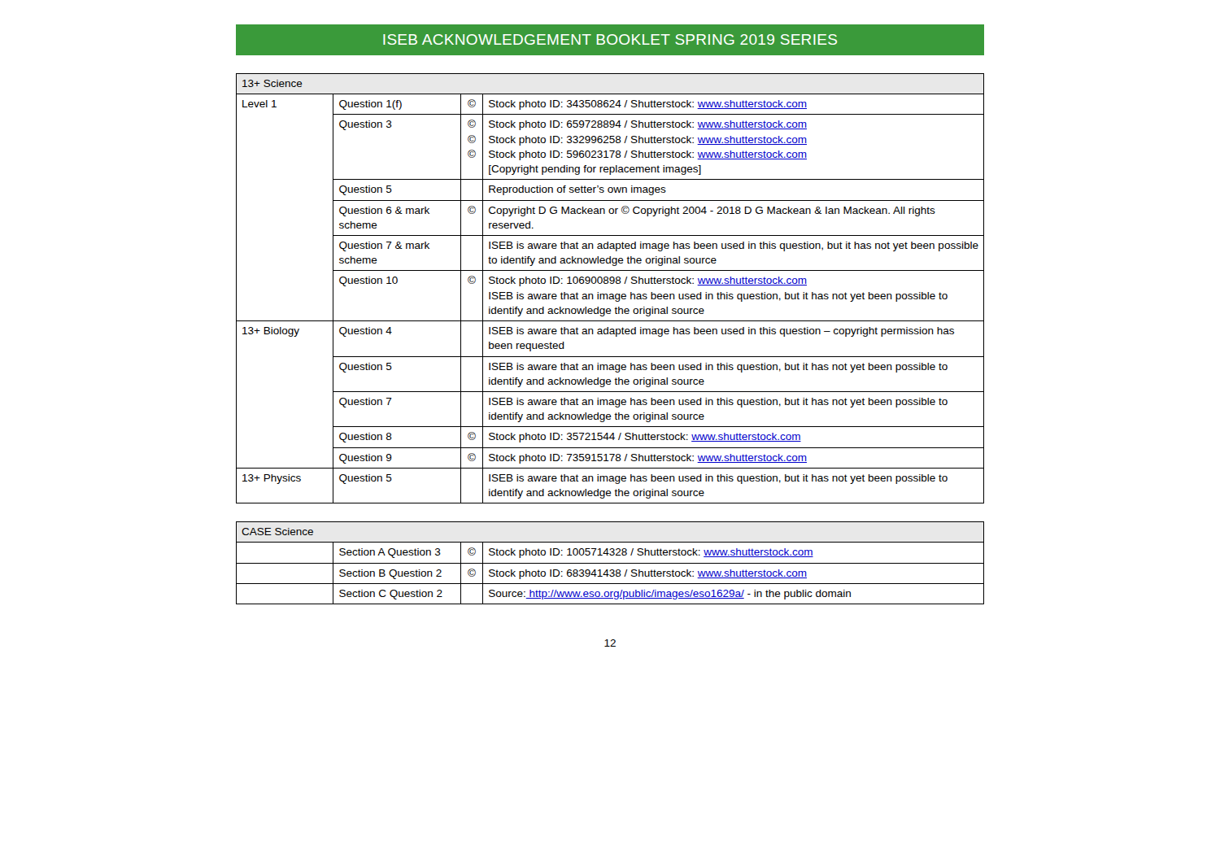ISEB ACKNOWLEDGEMENT BOOKLET SPRING 2019 SERIES
| 13+ Science |
| Level 1 | Question 1(f) | © | Stock photo ID: 343508624 / Shutterstock: www.shutterstock.com |
| Question 3 | © © © | Stock photo ID: 659728894 / Shutterstock: www.shutterstock.com Stock photo ID: 332996258 / Shutterstock: www.shutterstock.com Stock photo ID: 596023178 / Shutterstock: www.shutterstock.com [Copyright pending for replacement images] |
| Question 5 | | Reproduction of setter’s own images |
| Question 6 & mark scheme | © | Copyright D G Mackean or © Copyright 2004 - 2018 D G Mackean & Ian Mackean. All rights reserved. |
| Question 7 & mark scheme | | ISEB is aware that an adapted image has been used in this question, but it has not yet been possible to identify and acknowledge the original source |
| Question 10 | © | Stock photo ID: 106900898 / Shutterstock: www.shutterstock.com ISEB is aware that an image has been used in this question, but it has not yet been possible to identify and acknowledge the original source |
| 13+ Biology | Question 4 | | ISEB is aware that an adapted image has been used in this question – copyright permission has been requested |
| Question 5 | | ISEB is aware that an image has been used in this question, but it has not yet been possible to identify and acknowledge the original source |
| Question 7 | | ISEB is aware that an image has been used in this question, but it has not yet been possible to identify and acknowledge the original source |
| Question 8 | © | Stock photo ID: 35721544 / Shutterstock: www.shutterstock.com |
| Question 9 | © | Stock photo ID: 735915178 / Shutterstock: www.shutterstock.com |
| 13+ Physics | Question 5 | | ISEB is aware that an image has been used in this question, but it has not yet been possible to identify and acknowledge the original source |
| CASE Science |
| | Section A Question 3 | © | Stock photo ID: 1005714328 / Shutterstock: www.shutterstock.com |
| | Section B Question 2 | © | Stock photo ID: 683941438 / Shutterstock: www.shutterstock.com |
| | Section C Question 2 | | Source: http://www.eso.org/public/images/eso1629a/ - in the public domain |
12